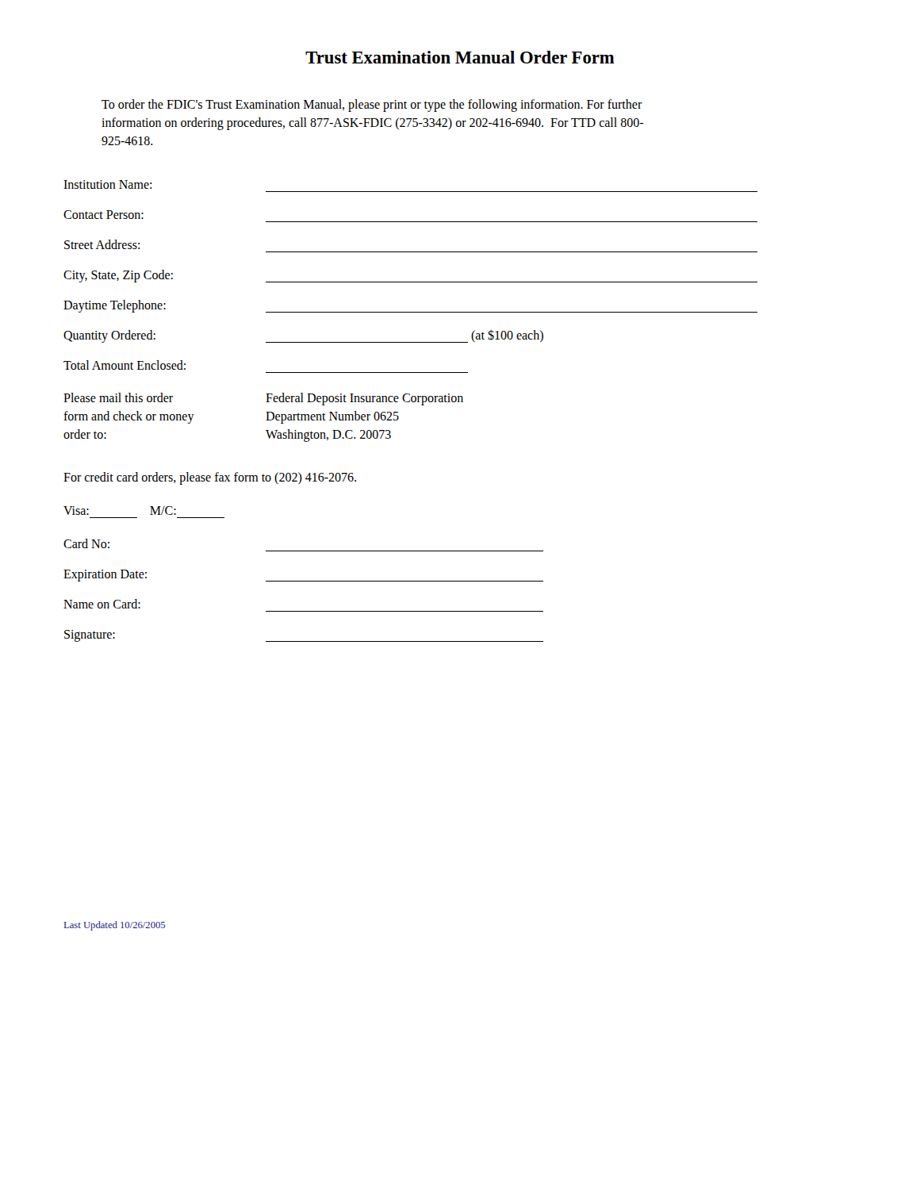Trust Examination Manual Order Form
To order the FDIC's Trust Examination Manual, please print or type the following information. For further information on ordering procedures, call 877-ASK-FDIC (275-3342) or 202-416-6940. For TTD call 800-925-4618.
| Institution Name: | |
| Contact Person: | |
| Street Address: | |
| City, State, Zip Code: | |
| Daytime Telephone: | |
| Quantity Ordered: | (at $100 each) |
| Total Amount Enclosed: | |
| Please mail this order form and check or money order to: | Federal Deposit Insurance Corporation Department Number 0625 Washington, D.C. 20073 |
For credit card orders, please fax form to (202) 416-2076.
Visa: M/C:
| Card No: | |
| Expiration Date: | |
| Name on Card: | |
| Signature: | |
Last Updated 10/26/2005